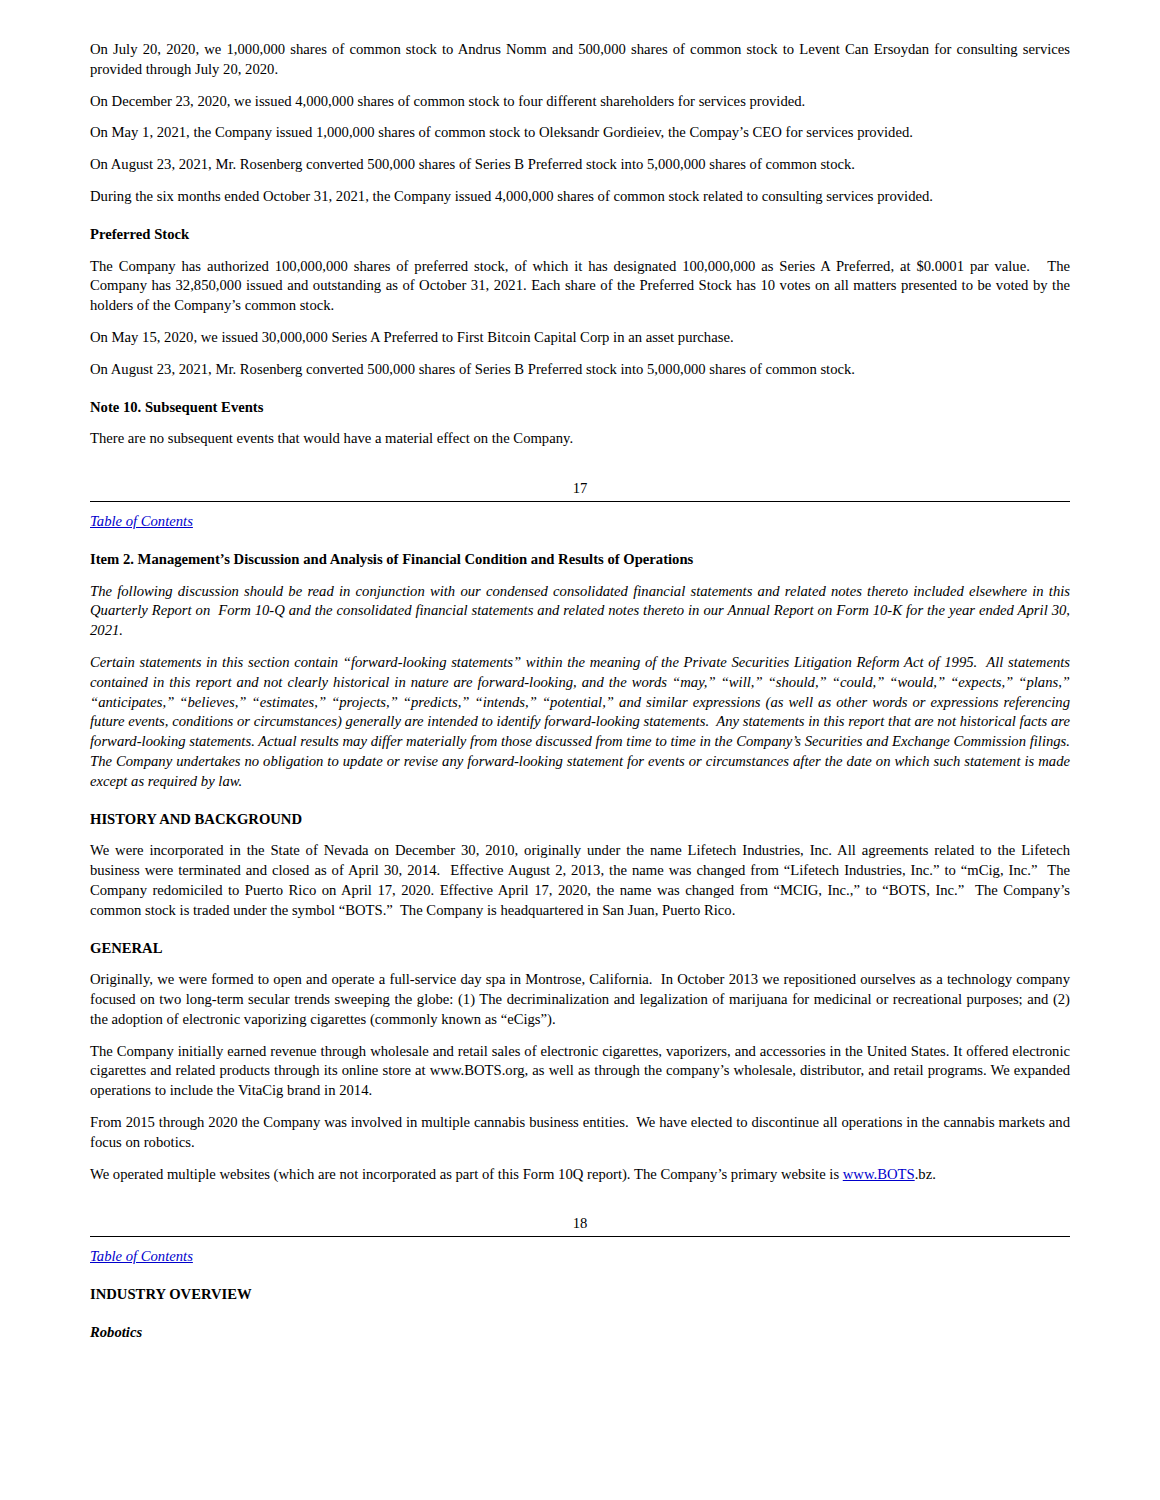On July 20, 2020, we 1,000,000 shares of common stock to Andrus Nomm and 500,000 shares of common stock to Levent Can Ersoydan for consulting services provided through July 20, 2020.
On December 23, 2020, we issued 4,000,000 shares of common stock to four different shareholders for services provided.
On May 1, 2021, the Company issued 1,000,000 shares of common stock to Oleksandr Gordieiev, the Compay’s CEO for services provided.
On August 23, 2021, Mr. Rosenberg converted 500,000 shares of Series B Preferred stock into 5,000,000 shares of common stock.
During the six months ended October 31, 2021, the Company issued 4,000,000 shares of common stock related to consulting services provided.
Preferred Stock
The Company has authorized 100,000,000 shares of preferred stock, of which it has designated 100,000,000 as Series A Preferred, at $0.0001 par value. The Company has 32,850,000 issued and outstanding as of October 31, 2021. Each share of the Preferred Stock has 10 votes on all matters presented to be voted by the holders of the Company’s common stock.
On May 15, 2020, we issued 30,000,000 Series A Preferred to First Bitcoin Capital Corp in an asset purchase.
On August 23, 2021, Mr. Rosenberg converted 500,000 shares of Series B Preferred stock into 5,000,000 shares of common stock.
Note 10. Subsequent Events
There are no subsequent events that would have a material effect on the Company.
17
Table of Contents
Item 2. Management’s Discussion and Analysis of Financial Condition and Results of Operations
The following discussion should be read in conjunction with our condensed consolidated financial statements and related notes thereto included elsewhere in this Quarterly Report on Form 10-Q and the consolidated financial statements and related notes thereto in our Annual Report on Form 10-K for the year ended April 30, 2021.
Certain statements in this section contain “forward-looking statements” within the meaning of the Private Securities Litigation Reform Act of 1995. All statements contained in this report and not clearly historical in nature are forward-looking, and the words “may,” “will,” “should,” “could,” “would,” “expects,” “plans,” “anticipates,” “believes,” “estimates,” “projects,” “predicts,” “intends,” “potential,” and similar expressions (as well as other words or expressions referencing future events, conditions or circumstances) generally are intended to identify forward-looking statements. Any statements in this report that are not historical facts are forward-looking statements. Actual results may differ materially from those discussed from time to time in the Company’s Securities and Exchange Commission filings. The Company undertakes no obligation to update or revise any forward-looking statement for events or circumstances after the date on which such statement is made except as required by law.
HISTORY AND BACKGROUND
We were incorporated in the State of Nevada on December 30, 2010, originally under the name Lifetech Industries, Inc. All agreements related to the Lifetech business were terminated and closed as of April 30, 2014. Effective August 2, 2013, the name was changed from “Lifetech Industries, Inc.” to “mCig, Inc.” The Company redomiciled to Puerto Rico on April 17, 2020. Effective April 17, 2020, the name was changed from “MCIG, Inc.,” to “BOTS, Inc.” The Company’s common stock is traded under the symbol “BOTS.” The Company is headquartered in San Juan, Puerto Rico.
GENERAL
Originally, we were formed to open and operate a full-service day spa in Montrose, California. In October 2013 we repositioned ourselves as a technology company focused on two long-term secular trends sweeping the globe: (1) The decriminalization and legalization of marijuana for medicinal or recreational purposes; and (2) the adoption of electronic vaporizing cigarettes (commonly known as “eCigs”).
The Company initially earned revenue through wholesale and retail sales of electronic cigarettes, vaporizers, and accessories in the United States. It offered electronic cigarettes and related products through its online store at www.BOTS.org, as well as through the company’s wholesale, distributor, and retail programs. We expanded operations to include the VitaCig brand in 2014.
From 2015 through 2020 the Company was involved in multiple cannabis business entities. We have elected to discontinue all operations in the cannabis markets and focus on robotics.
We operated multiple websites (which are not incorporated as part of this Form 10Q report). The Company’s primary website is www.BOTS.bz.
18
Table of Contents
INDUSTRY OVERVIEW
Robotics